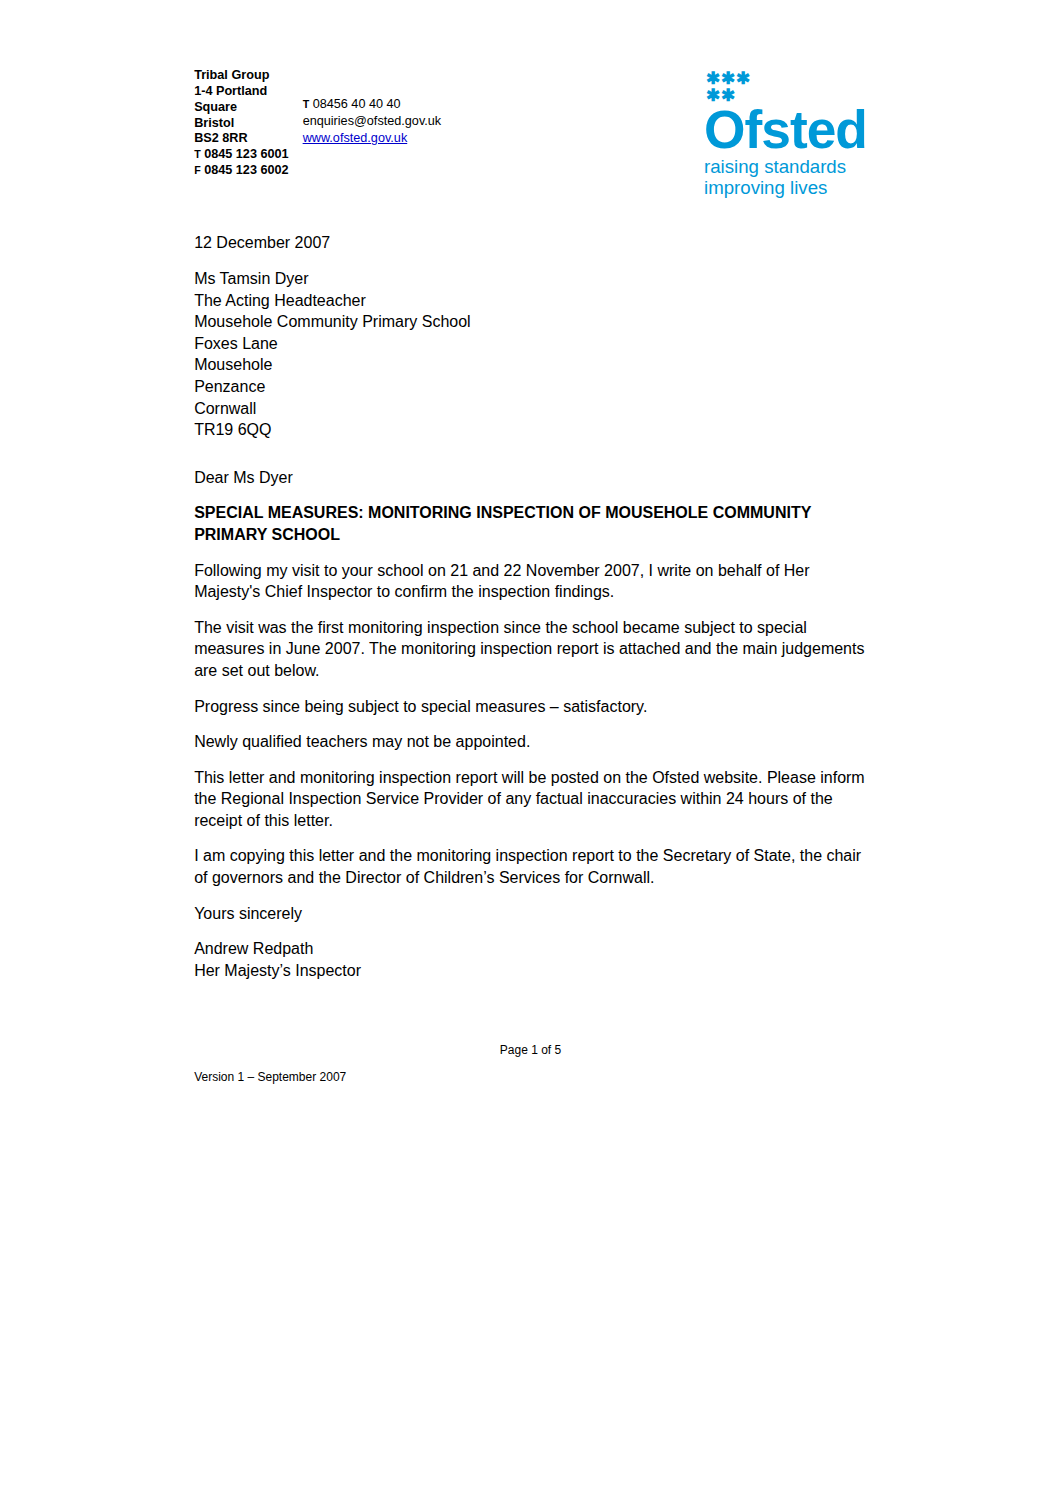Tribal Group
1-4 Portland
Square
Bristol
BS2 8RR
T 0845 123 6001
F 0845 123 6002
T 08456 40 40 40
enquiries@ofsted.gov.uk
www.ofsted.gov.uk
✱✱✱
✱✱
Ofsted
raising standards
improving lives
12 December 2007
Ms Tamsin Dyer
The Acting Headteacher
Mousehole Community Primary School
Foxes Lane
Mousehole
Penzance
Cornwall
TR19 6QQ
Dear Ms Dyer
Special measures: monitoring inspection of Mousehole Community Primary School
Following my visit to your school on 21 and 22 November 2007, I write on behalf of Her Majesty's Chief Inspector to confirm the inspection findings.
The visit was the first monitoring inspection since the school became subject to special measures in June 2007. The monitoring inspection report is attached and the main judgements are set out below.
Progress since being subject to special measures – satisfactory.
Newly qualified teachers may not be appointed.
This letter and monitoring inspection report will be posted on the Ofsted website. Please inform the Regional Inspection Service Provider of any factual inaccuracies within 24 hours of the receipt of this letter.
I am copying this letter and the monitoring inspection report to the Secretary of State, the chair of governors and the Director of Children’s Services for Cornwall.
Yours sincerely
Andrew Redpath
Her Majesty’s Inspector
Page 1 of 5
Version 1 – September 2007